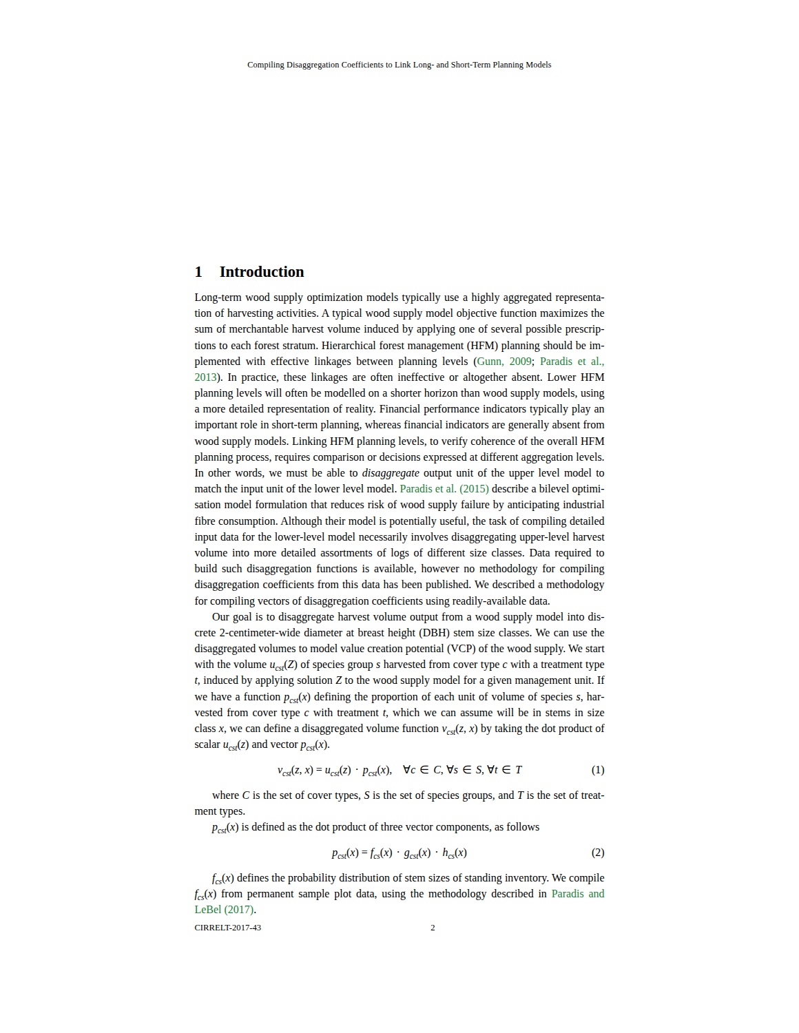Compiling Disaggregation Coefficients to Link Long- and Short-Term Planning Models
1 Introduction
Long-term wood supply optimization models typically use a highly aggregated representation of harvesting activities. A typical wood supply model objective function maximizes the sum of merchantable harvest volume induced by applying one of several possible prescriptions to each forest stratum. Hierarchical forest management (HFM) planning should be implemented with effective linkages between planning levels (Gunn, 2009; Paradis et al., 2013). In practice, these linkages are often ineffective or altogether absent. Lower HFM planning levels will often be modelled on a shorter horizon than wood supply models, using a more detailed representation of reality. Financial performance indicators typically play an important role in short-term planning, whereas financial indicators are generally absent from wood supply models. Linking HFM planning levels, to verify coherence of the overall HFM planning process, requires comparison or decisions expressed at different aggregation levels. In other words, we must be able to disaggregate output unit of the upper level model to match the input unit of the lower level model. Paradis et al. (2015) describe a bilevel optimisation model formulation that reduces risk of wood supply failure by anticipating industrial fibre consumption. Although their model is potentially useful, the task of compiling detailed input data for the lower-level model necessarily involves disaggregating upper-level harvest volume into more detailed assortments of logs of different size classes. Data required to build such disaggregation functions is available, however no methodology for compiling disaggregation coefficients from this data has been published. We described a methodology for compiling vectors of disaggregation coefficients using readily-available data.
Our goal is to disaggregate harvest volume output from a wood supply model into discrete 2-centimeter-wide diameter at breast height (DBH) stem size classes. We can use the disaggregated volumes to model value creation potential (VCP) of the wood supply. We start with the volume ucst(Z) of species group s harvested from cover type c with a treatment type t, induced by applying solution Z to the wood supply model for a given management unit. If we have a function pcst(x) defining the proportion of each unit of volume of species s, harvested from cover type c with treatment t, which we can assume will be in stems in size class x, we can define a disaggregated volume function vcst(z, x) by taking the dot product of scalar ucst(z) and vector pcst(x).
vcst(z, x) = ucst(z) · pcst(x), ∀c ∈ C, ∀s ∈ S, ∀t ∈ T
(1)
where C is the set of cover types, S is the set of species groups, and T is the set of treatment types.
pcst(x) is defined as the dot product of three vector components, as follows
pcst(x) = fcs(x) · gcst(x) · hcs(x)
(2)
fcs(x) defines the probability distribution of stem sizes of standing inventory. We compile fcs(x) from permanent sample plot data, using the methodology described in Paradis and LeBel (2017).
CIRRELT-2017-43
2